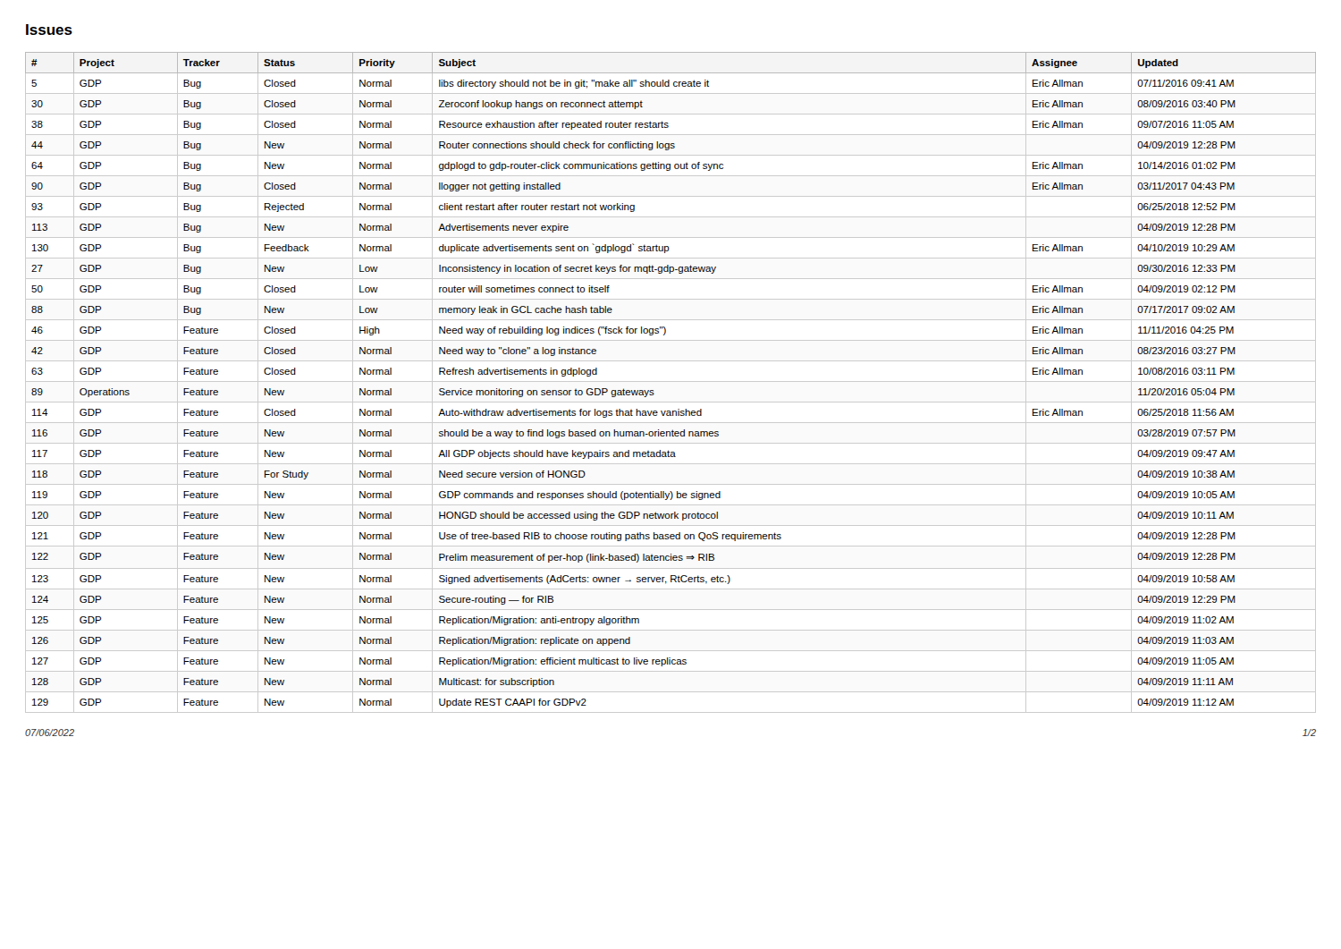Issues
| # | Project | Tracker | Status | Priority | Subject | Assignee | Updated |
| --- | --- | --- | --- | --- | --- | --- | --- |
| 5 | GDP | Bug | Closed | Normal | libs directory should not be in git; "make all" should create it | Eric Allman | 07/11/2016 09:41 AM |
| 30 | GDP | Bug | Closed | Normal | Zeroconf lookup hangs on reconnect attempt | Eric Allman | 08/09/2016 03:40 PM |
| 38 | GDP | Bug | Closed | Normal | Resource exhaustion after repeated router restarts | Eric Allman | 09/07/2016 11:05 AM |
| 44 | GDP | Bug | New | Normal | Router connections should check for conflicting logs | | 04/09/2019 12:28 PM |
| 64 | GDP | Bug | New | Normal | gdplogd to gdp-router-click communications getting out of sync | Eric Allman | 10/14/2016 01:02 PM |
| 90 | GDP | Bug | Closed | Normal | llogger not getting installed | Eric Allman | 03/11/2017 04:43 PM |
| 93 | GDP | Bug | Rejected | Normal | client restart after router restart not working | | 06/25/2018 12:52 PM |
| 113 | GDP | Bug | New | Normal | Advertisements never expire | | 04/09/2019 12:28 PM |
| 130 | GDP | Bug | Feedback | Normal | duplicate advertisements sent on `gdplogd` startup | Eric Allman | 04/10/2019 10:29 AM |
| 27 | GDP | Bug | New | Low | Inconsistency in location of secret keys for mqtt-gdp-gateway | | 09/30/2016 12:33 PM |
| 50 | GDP | Bug | Closed | Low | router will sometimes connect to itself | Eric Allman | 04/09/2019 02:12 PM |
| 88 | GDP | Bug | New | Low | memory leak in GCL cache hash table | Eric Allman | 07/17/2017 09:02 AM |
| 46 | GDP | Feature | Closed | High | Need way of rebuilding log indices ("fsck for logs") | Eric Allman | 11/11/2016 04:25 PM |
| 42 | GDP | Feature | Closed | Normal | Need way to "clone" a log instance | Eric Allman | 08/23/2016 03:27 PM |
| 63 | GDP | Feature | Closed | Normal | Refresh advertisements in gdplogd | Eric Allman | 10/08/2016 03:11 PM |
| 89 | Operations | Feature | New | Normal | Service monitoring on sensor to GDP gateways | | 11/20/2016 05:04 PM |
| 114 | GDP | Feature | Closed | Normal | Auto-withdraw advertisements for logs that have vanished | Eric Allman | 06/25/2018 11:56 AM |
| 116 | GDP | Feature | New | Normal | should be a way to find logs based on human-oriented names | | 03/28/2019 07:57 PM |
| 117 | GDP | Feature | New | Normal | All GDP objects should have keypairs and metadata | | 04/09/2019 09:47 AM |
| 118 | GDP | Feature | For Study | Normal | Need secure version of HONGD | | 04/09/2019 10:38 AM |
| 119 | GDP | Feature | New | Normal | GDP commands and responses should (potentially) be signed | | 04/09/2019 10:05 AM |
| 120 | GDP | Feature | New | Normal | HONGD should be accessed using the GDP network protocol | | 04/09/2019 10:11 AM |
| 121 | GDP | Feature | New | Normal | Use of tree-based RIB to choose routing paths based on QoS requirements | | 04/09/2019 12:28 PM |
| 122 | GDP | Feature | New | Normal | Prelim measurement of per-hop (link-based) latencies ⇒ RIB | | 04/09/2019 12:28 PM |
| 123 | GDP | Feature | New | Normal | Signed advertisements (AdCerts: owner → server, RtCerts, etc.) | | 04/09/2019 10:58 AM |
| 124 | GDP | Feature | New | Normal | Secure-routing — for RIB | | 04/09/2019 12:29 PM |
| 125 | GDP | Feature | New | Normal | Replication/Migration: anti-entropy algorithm | | 04/09/2019 11:02 AM |
| 126 | GDP | Feature | New | Normal | Replication/Migration: replicate on append | | 04/09/2019 11:03 AM |
| 127 | GDP | Feature | New | Normal | Replication/Migration: efficient multicast to live replicas | | 04/09/2019 11:05 AM |
| 128 | GDP | Feature | New | Normal | Multicast: for subscription | | 04/09/2019 11:11 AM |
| 129 | GDP | Feature | New | Normal | Update REST CAAPI for GDPv2 | | 04/09/2019 11:12 AM |
07/06/2022 1/2